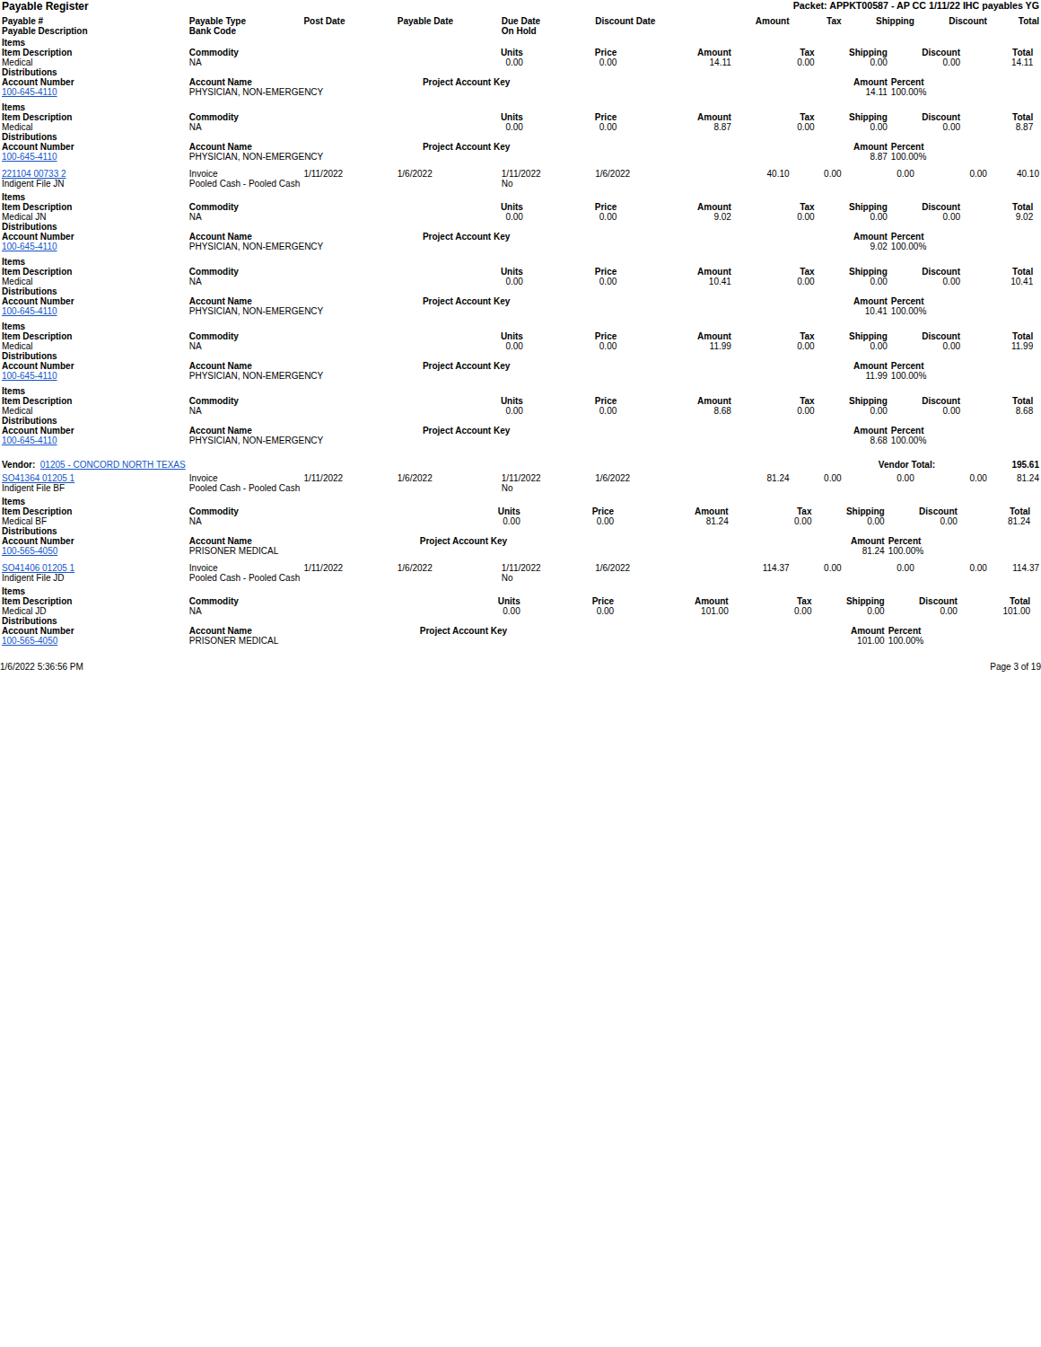| Payable Register | Packet: APPKT00587 - AP CC 1/11/22 IHC payables YG |
| Payable # | Payable Type | Post Date | Payable Date | Due Date | Discount Date | Amount | Tax | Shipping | Discount | Total |
| Payable Description | Bank Code | | On Hold | |
| Items | |
| Item Description | Commodity | Units | Price | Amount | Tax | Shipping | Discount | Total | |
| Medical | NA | 0.00 | 0.00 | 14.11 | 0.00 | 0.00 | 0.00 | 14.11 | |
| Distributions | |
| Account Number | Account Name | Project Account Key | Amount | Percent |
| 100-645-4110 | PHYSICIAN, NON-EMERGENCY | | 14.11 | 100.00% |
| Items | |
| Item Description | Commodity | Units | Price | Amount | Tax | Shipping | Discount | Total | |
| Medical | NA | 0.00 | 0.00 | 8.87 | 0.00 | 0.00 | 0.00 | 8.87 | |
| Distributions | |
| Account Number | Account Name | Project Account Key | Amount | Percent |
| 100-645-4110 | PHYSICIAN, NON-EMERGENCY | | 8.87 | 100.00% |
| 221104 00733 2 | Invoice | 1/11/2022 | 1/6/2022 | 1/11/2022 | 1/6/2022 | 40.10 | 0.00 | 0.00 | 0.00 | 40.10 |
| Indigent File JN | Pooled Cash - Pooled Cash | No | |
| Items | |
| Item Description | Commodity | Units | Price | Amount | Tax | Shipping | Discount | Total | |
| Medical JN | NA | 0.00 | 0.00 | 9.02 | 0.00 | 0.00 | 0.00 | 9.02 | |
| Distributions | |
| Account Number | Account Name | Project Account Key | Amount | Percent |
| 100-645-4110 | PHYSICIAN, NON-EMERGENCY | | 9.02 | 100.00% |
| Items | |
| Item Description | Commodity | Units | Price | Amount | Tax | Shipping | Discount | Total | |
| Medical | NA | 0.00 | 0.00 | 10.41 | 0.00 | 0.00 | 0.00 | 10.41 | |
| Distributions | |
| Account Number | Account Name | Project Account Key | Amount | Percent |
| 100-645-4110 | PHYSICIAN, NON-EMERGENCY | | 10.41 | 100.00% |
| Items | |
| Item Description | Commodity | Units | Price | Amount | Tax | Shipping | Discount | Total | |
| Medical | NA | 0.00 | 0.00 | 11.99 | 0.00 | 0.00 | 0.00 | 11.99 | |
| Distributions | |
| Account Number | Account Name | Project Account Key | Amount | Percent |
| 100-645-4110 | PHYSICIAN, NON-EMERGENCY | | 11.99 | 100.00% |
| Items | |
| Item Description | Commodity | Units | Price | Amount | Tax | Shipping | Discount | Total | |
| Medical | NA | 0.00 | 0.00 | 8.68 | 0.00 | 0.00 | 0.00 | 8.68 | |
| Distributions | |
| Account Number | Account Name | Project Account Key | Amount | Percent |
| 100-645-4110 | PHYSICIAN, NON-EMERGENCY | | 8.68 | 100.00% |
| Vendor: 01205 - CONCORD NORTH TEXAS | Vendor Total: | 195.61 |
| SO41364 01205 1 | Invoice | 1/11/2022 | 1/6/2022 | 1/11/2022 | 1/6/2022 | 81.24 | 0.00 | 0.00 | 0.00 | 81.24 |
| Indigent File BF | Pooled Cash - Pooled Cash | No | |
| Items | |
| Item Description | Commodity | Units | Price | Amount | Tax | Shipping | Discount | Total | |
| Medical BF | NA | 0.00 | 0.00 | 81.24 | 0.00 | 0.00 | 0.00 | 81.24 | |
| Distributions | |
| Account Number | Account Name | Project Account Key | Amount | Percent |
| 100-565-4050 | PRISONER MEDICAL | | 81.24 | 100.00% |
| SO41406 01205 1 | Invoice | 1/11/2022 | 1/6/2022 | 1/11/2022 | 1/6/2022 | 114.37 | 0.00 | 0.00 | 0.00 | 114.37 |
| Indigent File JD | Pooled Cash - Pooled Cash | No | |
| Items | |
| Item Description | Commodity | Units | Price | Amount | Tax | Shipping | Discount | Total | |
| Medical JD | NA | 0.00 | 0.00 | 101.00 | 0.00 | 0.00 | 0.00 | 101.00 | |
| Distributions | |
| Account Number | Account Name | Project Account Key | Amount | Percent |
| 100-565-4050 | PRISONER MEDICAL | | 101.00 | 100.00% |
1/6/2022 5:36:56 PM Page 3 of 19